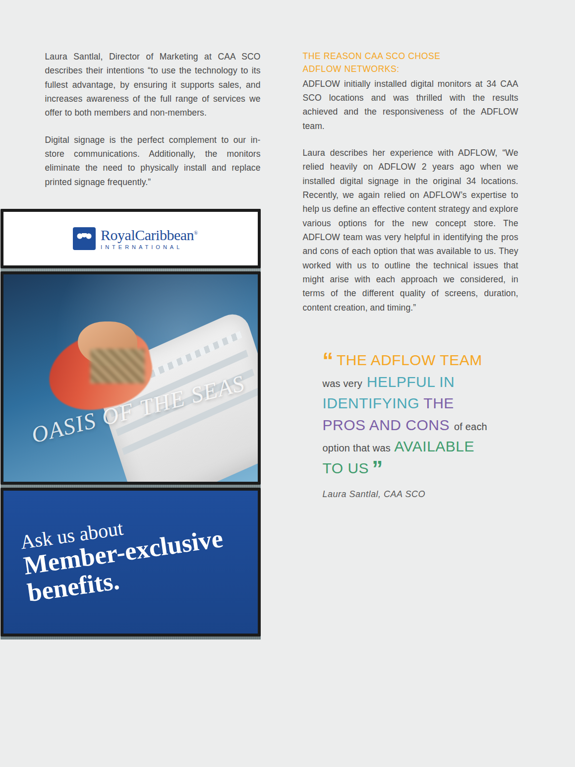Laura Santlal, Director of Marketing at CAA SCO describes their intentions “to use the technology to its fullest advantage, by ensuring it supports sales, and increases awareness of the full range of services we offer to both members and non-members.
Digital signage is the perfect complement to our in-store communications. Additionally, the monitors eliminate the need to physically install and replace printed signage frequently.”
RoyalCaribbean®
INTERNATIONAL
OASIS OF THE SEAS
Ask us about
Member-exclusive
benefits.
THE REASON CAA SCO CHOSE
ADFLOW NETWORKS:
ADFLOW initially installed digital monitors at 34 CAA SCO locations and was thrilled with the results achieved and the responsiveness of the ADFLOW team.
Laura describes her experience with ADFLOW, “We relied heavily on ADFLOW 2 years ago when we installed digital signage in the original 34 locations. Recently, we again relied on ADFLOW’s expertise to help us define an effective content strategy and explore various options for the new concept store. The ADFLOW team was very helpful in identifying the pros and cons of each option that was available to us. They worked with us to outline the technical issues that might arise with each approach we considered, in terms of the different quality of screens, duration, content creation, and timing.”
“THE ADFLOW TEAM was very HELPFUL IN IDENTIFYING THE PROS AND CONS of each option that was AVAILABLE TO US”
Laura Santlal, CAA SCO